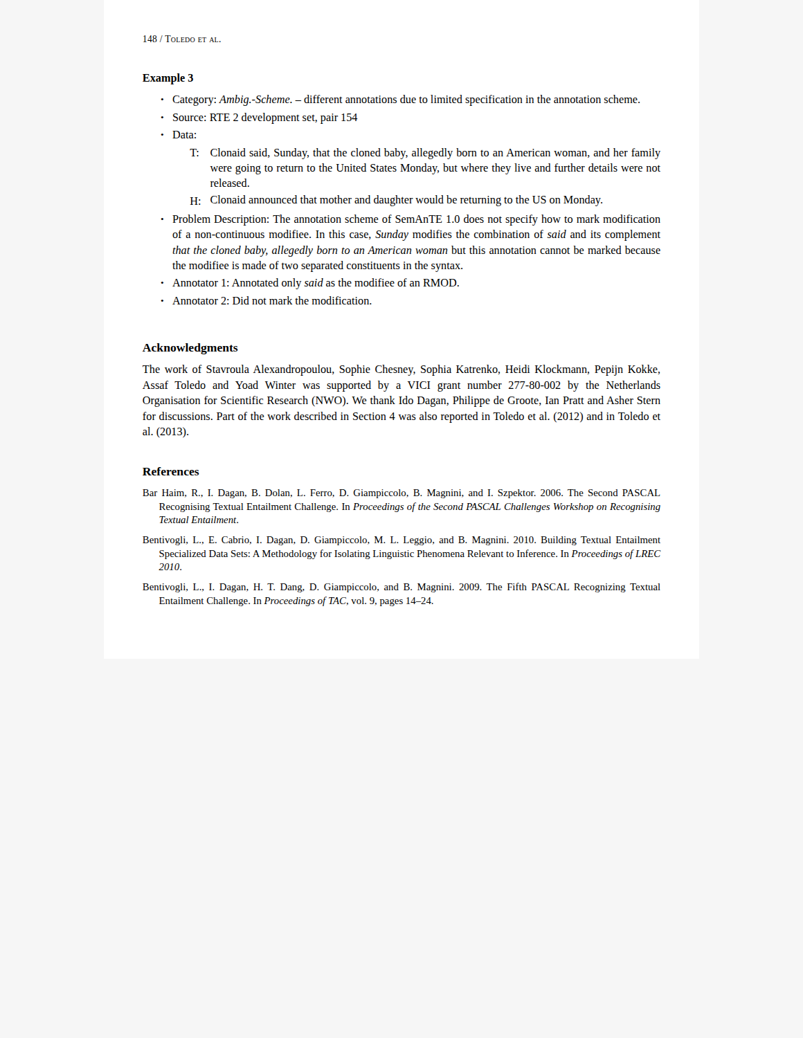148 / Toledo et al.
Example 3
Category: Ambig.-Scheme. – different annotations due to limited specification in the annotation scheme.
Source: RTE 2 development set, pair 154
Data:
T:
Clonaid said, Sunday, that the cloned baby, allegedly born to an American woman, and her family were going to return to the United States Monday, but where they live and further details were not released.
H:
Clonaid announced that mother and daughter would be returning to the US on Monday.
Problem Description: The annotation scheme of SemAnTE 1.0 does not specify how to mark modification of a non-continuous modifiee. In this case, Sunday modifies the combination of said and its complement that the cloned baby, allegedly born to an American woman but this annotation cannot be marked because the modifiee is made of two separated constituents in the syntax.
Annotator 1: Annotated only said as the modifiee of an RMOD.
Annotator 2: Did not mark the modification.
Acknowledgments
The work of Stavroula Alexandropoulou, Sophie Chesney, Sophia Katrenko, Heidi Klockmann, Pepijn Kokke, Assaf Toledo and Yoad Winter was supported by a VICI grant number 277-80-002 by the Netherlands Organisation for Scientific Research (NWO). We thank Ido Dagan, Philippe de Groote, Ian Pratt and Asher Stern for discussions. Part of the work described in Section 4 was also reported in Toledo et al. (2012) and in Toledo et al. (2013).
References
Bar Haim, R., I. Dagan, B. Dolan, L. Ferro, D. Giampiccolo, B. Magnini, and I. Szpektor. 2006. The Second PASCAL Recognising Textual Entailment Challenge. In Proceedings of the Second PASCAL Challenges Workshop on Recognising Textual Entailment.
Bentivogli, L., E. Cabrio, I. Dagan, D. Giampiccolo, M. L. Leggio, and B. Magnini. 2010. Building Textual Entailment Specialized Data Sets: A Methodology for Isolating Linguistic Phenomena Relevant to Inference. In Proceedings of LREC 2010.
Bentivogli, L., I. Dagan, H. T. Dang, D. Giampiccolo, and B. Magnini. 2009. The Fifth PASCAL Recognizing Textual Entailment Challenge. In Proceedings of TAC, vol. 9, pages 14–24.